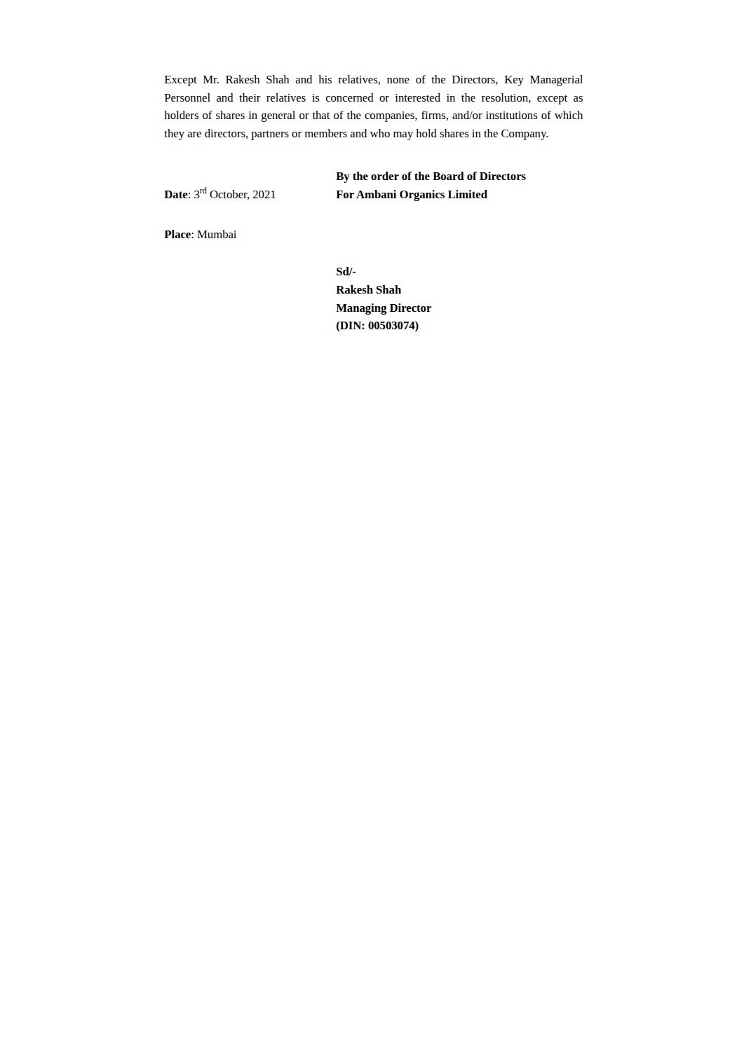Except Mr. Rakesh Shah and his relatives, none of the Directors, Key Managerial Personnel and their relatives is concerned or interested in the resolution, except as holders of shares in general or that of the companies, firms, and/or institutions of which they are directors, partners or members and who may hold shares in the Company.
By the order of the Board of Directors
Date: 3rd October, 2021
For Ambani Organics Limited
Place: Mumbai
Sd/-
Rakesh Shah
Managing Director
(DIN: 00503074)